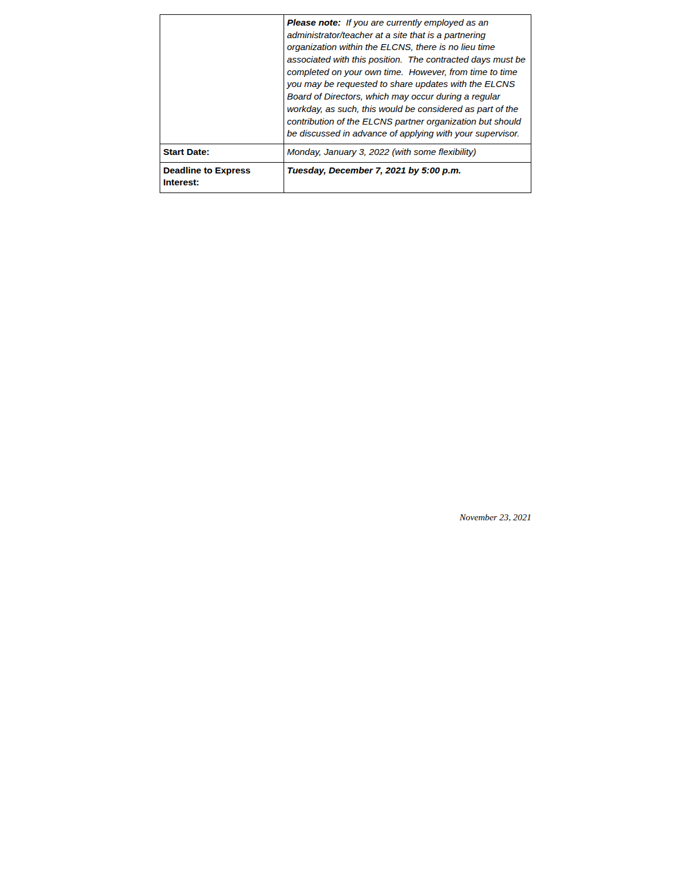| | Please note: If you are currently employed as an administrator/teacher at a site that is a partnering organization within the ELCNS, there is no lieu time associated with this position. The contracted days must be completed on your own time. However, from time to time you may be requested to share updates with the ELCNS Board of Directors, which may occur during a regular workday, as such, this would be considered as part of the contribution of the ELCNS partner organization but should be discussed in advance of applying with your supervisor. |
| Start Date: | Monday, January 3, 2022 (with some flexibility) |
| Deadline to Express Interest: | Tuesday, December 7, 2021 by 5:00 p.m. |
November 23, 2021